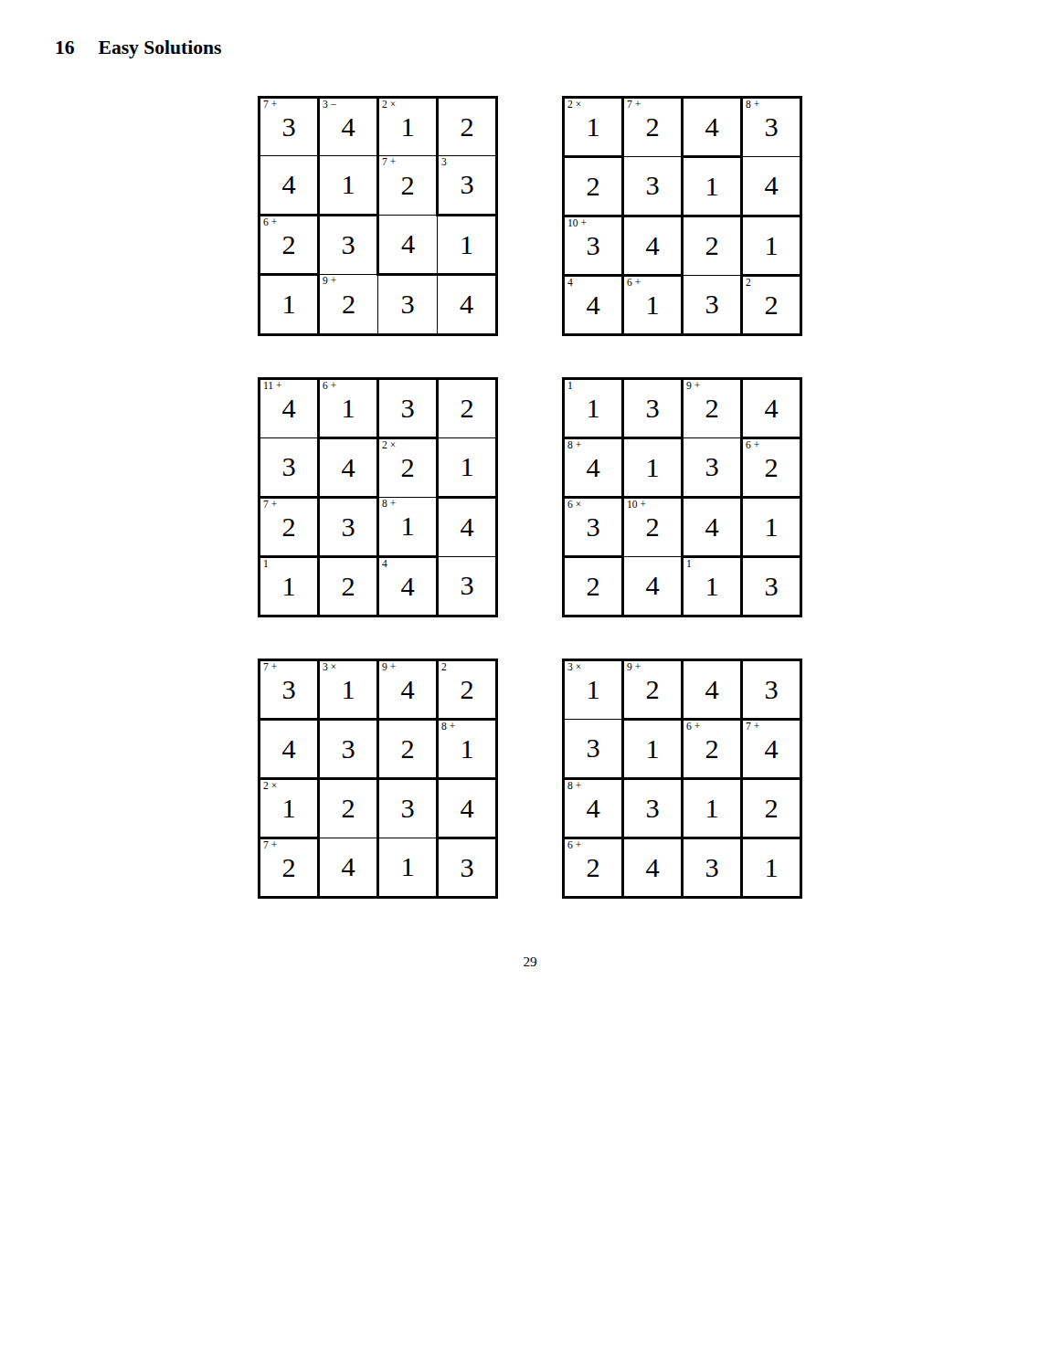16 Easy Solutions
| 7 + 3 | 3 − 4 | 2 × 1 | 2 |
| 4 | 1 | 7 + 2 | 3 3 |
| 6 + 2 | 3 | 4 | 1 |
| 1 | 9 + 2 | 3 | 4 |
| 2 × 1 | 7 + 2 | 4 | 8 + 3 |
| 2 | 3 | 1 | 4 |
| 10 + 3 | 4 | 2 | 1 |
| 4 4 | 6 + 1 | 3 | 2 2 |
| 11 + 4 | 6 + 1 | 3 | 2 |
| 3 | 4 | 2 × 2 | 1 |
| 7 + 2 | 3 | 8 + 1 | 4 |
| 1 1 | 2 | 4 4 | 3 |
| 1 1 | 3 | 9 + 2 | 4 |
| 8 + 4 | 1 | 3 | 6 + 2 |
| 6 × 3 | 10 + 2 | 4 | 1 |
| 2 | 4 | 1 1 | 3 |
| 7 + 3 | 3 × 1 | 9 + 4 | 2 2 |
| 4 | 3 | 2 | 8 + 1 |
| 2 × 1 | 2 | 3 | 4 |
| 7 + 2 | 4 | 1 | 3 |
| 3 × 1 | 9 + 2 | 4 | 3 |
| 3 | 1 | 6 + 2 | 7 + 4 |
| 8 + 4 | 3 | 1 | 2 |
| 6 + 2 | 4 | 3 | 1 |
29